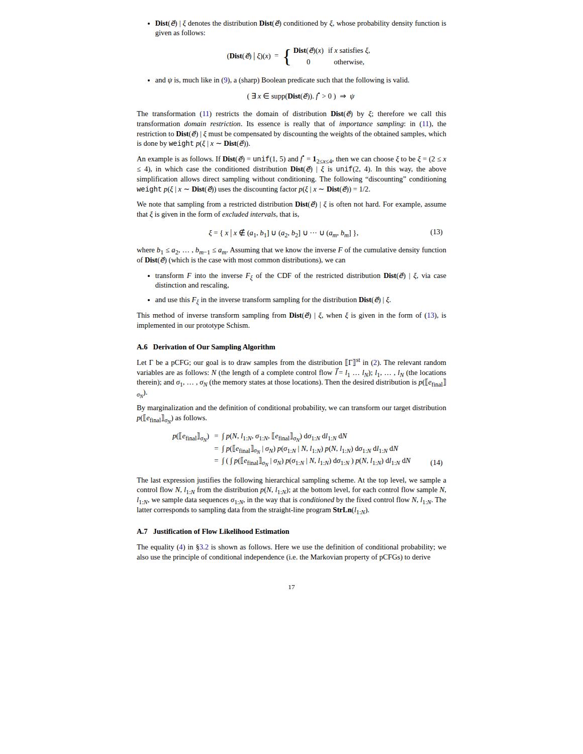Dist(e⃗) | ξ denotes the distribution Dist(e⃗) conditioned by ξ, whose probability density function is given as follows:
(Dist(e⃗) | ξ)(x) = {
| Dist ( e⃗ )( x ) | if x satisfies ξ , |
| 0 | otherwise, |
and ψ is, much like in (9), a (sharp) Boolean predicate such that the following is valid.
( ∃ x ∈ supp(Dist(e⃗)). f• > 0 ) ⇒ ψ
The transformation (11) restricts the domain of distribution Dist(e⃗) by ξ; therefore we call this transformation domain restriction. Its essence is really that of importance sampling: in (11), the restriction to Dist(e⃗) | ξ must be compensated by discounting the weights of the obtained samples, which is done by weight p(ξ | x ∼ Dist(e⃗)).
An example is as follows. If Dist(e⃗) = unif(1, 5) and f• = 12≤x≤4, then we can choose ξ to be ξ = (2 ≤ x ≤ 4), in which case the conditioned distribution Dist(e⃗) | ξ is unif(2, 4). In this way, the above simplification allows direct sampling without conditioning. The following “discounting” conditioning weight p(ξ | x ∼ Dist(e⃗)) uses the discounting factor p(ξ | x ∼ Dist(e⃗)) = 1/2.
We note that sampling from a restricted distribution Dist(e⃗) | ξ is often not hard. For example, assume that ξ is given in the form of excluded intervals, that is,
(13) ξ = { x | x ∉ (a1, b1] ∪ (a2, b2] ∪ ··· ∪ (am, bm] },
where b1 ≤ a2, … , bm−1 ≤ am. Assuming that we know the inverse F of the cumulative density function of Dist(e⃗) (which is the case with most common distributions), we can
transform F into the inverse Fξ of the CDF of the restricted distribution Dist(e⃗) | ξ, via case distinction and rescaling,
and use this Fξ in the inverse transform sampling for the distribution Dist(e⃗) | ξ.
This method of inverse transform sampling from Dist(e⃗) | ξ, when ξ is given in the form of (13), is implemented in our prototype Schism.
A.6 Derivation of Our Sampling Algorithm
Let Γ be a pCFG; our goal is to draw samples from the distribution ⟦Γ⟧st in (2). The relevant random variables are as follows: N (the length of a complete control flow l⃗ = l1 … lN); l1, … , lN (the locations therein); and σ1, … , σN (the memory states at those locations). Then the desired distribution is p(⟦efinal⟧σN).
By marginalization and the definition of conditional probability, we can transform our target distribution p(⟦efinal⟧σN) as follows.
| p (⟦ e final ⟧ σ N ) | = | ∫ p ( N , l 1: N , σ 1: N , ⟦ e final ⟧ σ N ) d σ 1: N d l 1: N d N |
| | = | ∫ p (⟦ e final ⟧ σ N / σ N ) p ( σ 1: N / N , l 1: N ) p ( N , l 1: N ) d σ 1: N d l 1: N d N |
| | = | ∫ ( ∫ p (⟦ e final ⟧ σ N / σ N ) p ( σ 1: N / N , l 1: N ) d σ 1: N ) p ( N , l 1: N ) d l 1: N d N |
(14)
The last expression justifies the following hierarchical sampling scheme. At the top level, we sample a control flow N, l1:N from the distribution p(N, l1:N); at the bottom level, for each control flow sample N, l1:N, we sample data sequences σ1:N, in the way that is conditioned by the fixed control flow N, l1:N. The latter corresponds to sampling data from the straight-line program StrLn(l1:N).
A.7 Justification of Flow Likelihood Estimation
The equality (4) in §3.2 is shown as follows. Here we use the definition of conditional probability; we also use the principle of conditional independence (i.e. the Markovian property of pCFGs) to derive
17